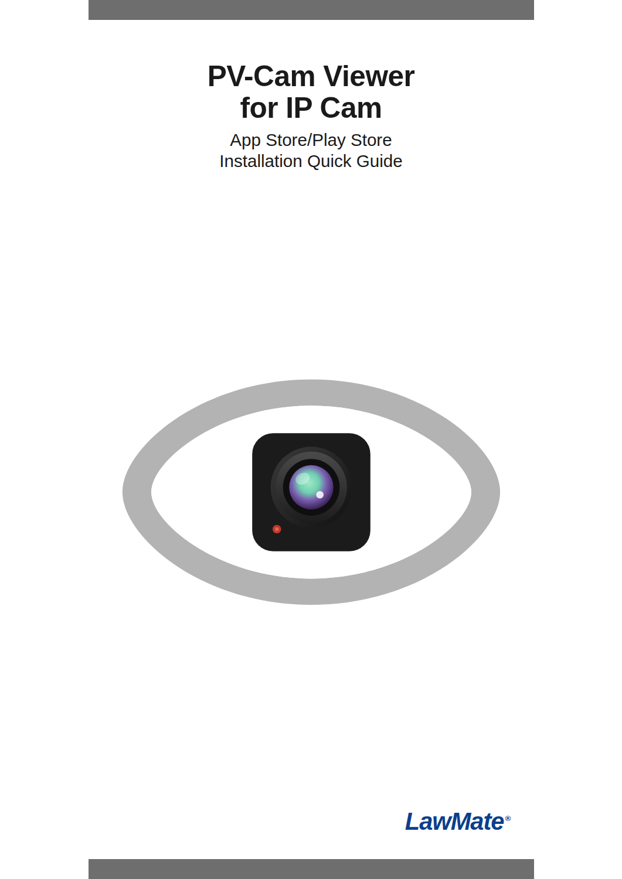PV-Cam Viewer
for IP Cam
App Store/Play Store
Installation Quick Guide
LawMate®